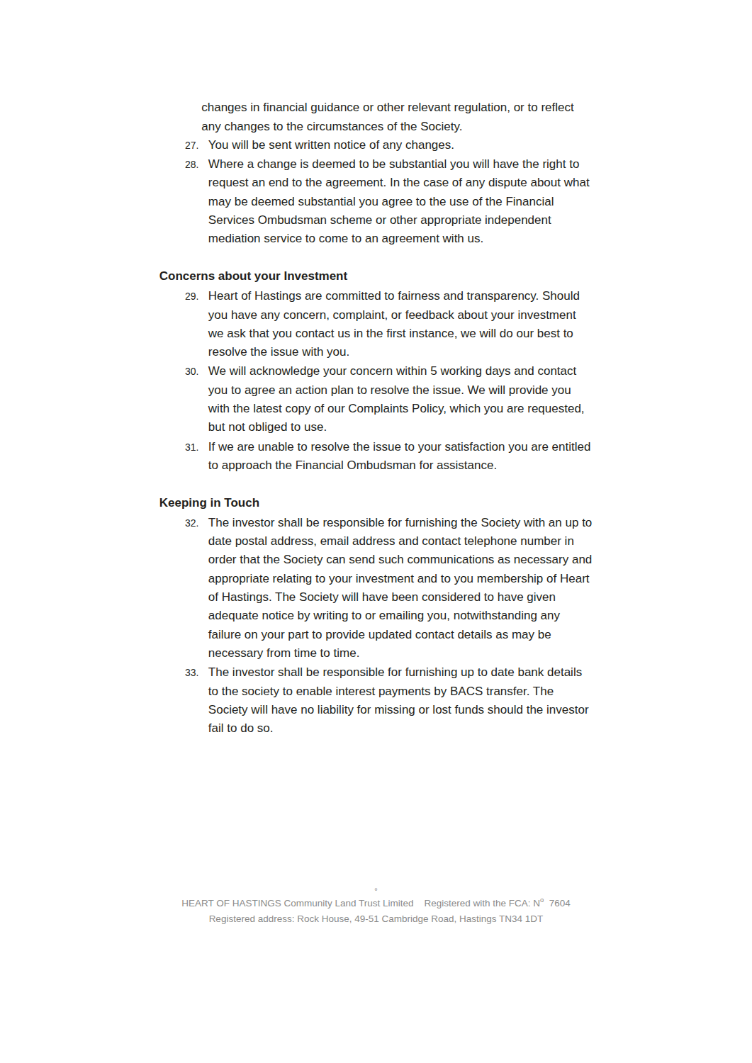changes in financial guidance or other relevant regulation, or to reflect any changes to the circumstances of the Society.
You will be sent written notice of any changes.
Where a change is deemed to be substantial you will have the right to request an end to the agreement. In the case of any dispute about what may be deemed substantial you agree to the use of the Financial Services Ombudsman scheme or other appropriate independent mediation service to come to an agreement with us.
Concerns about your Investment
Heart of Hastings are committed to fairness and transparency. Should you have any concern, complaint, or feedback about your investment we ask that you contact us in the first instance, we will do our best to resolve the issue with you.
We will acknowledge your concern within 5 working days and contact you to agree an action plan to resolve the issue. We will provide you with the latest copy of our Complaints Policy, which you are requested, but not obliged to use.
If we are unable to resolve the issue to your satisfaction you are entitled to approach the Financial Ombudsman for assistance.
Keeping in Touch
The investor shall be responsible for furnishing the Society with an up to date postal address, email address and contact telephone number in order that the Society can send such communications as necessary and appropriate relating to your investment and to you membership of Heart of Hastings. The Society will have been considered to have given adequate notice by writing to or emailing you, notwithstanding any failure on your part to provide updated contact details as may be necessary from time to time.
The investor shall be responsible for furnishing up to date bank details to the society to enable interest payments by BACS transfer. The Society will have no liability for missing or lost funds should the investor fail to do so.
°
HEART OF HASTINGS Community Land Trust Limited Registered with the FCA: No 7604
Registered address: Rock House, 49-51 Cambridge Road, Hastings TN34 1DT